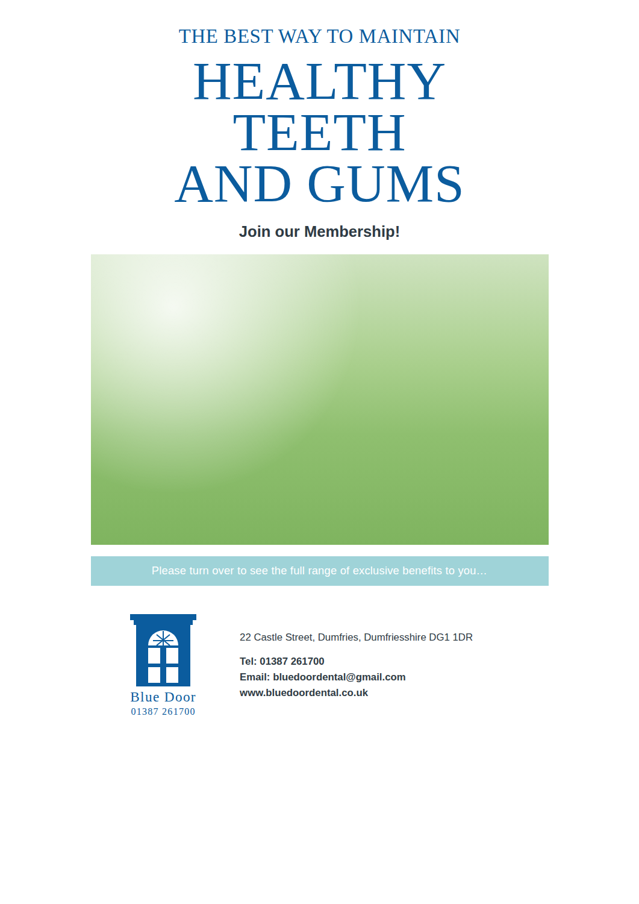The best way to maintain
Healthy Teeth and Gums
Join our Membership!
Please turn over to see the full range of exclusive benefits to you…
Blue Door
01387 261700
22 Castle Street, Dumfries, Dumfriesshire DG1 1DR
Tel: 01387 261700
Email: bluedoordental@gmail.com
www.bluedoordental.co.uk